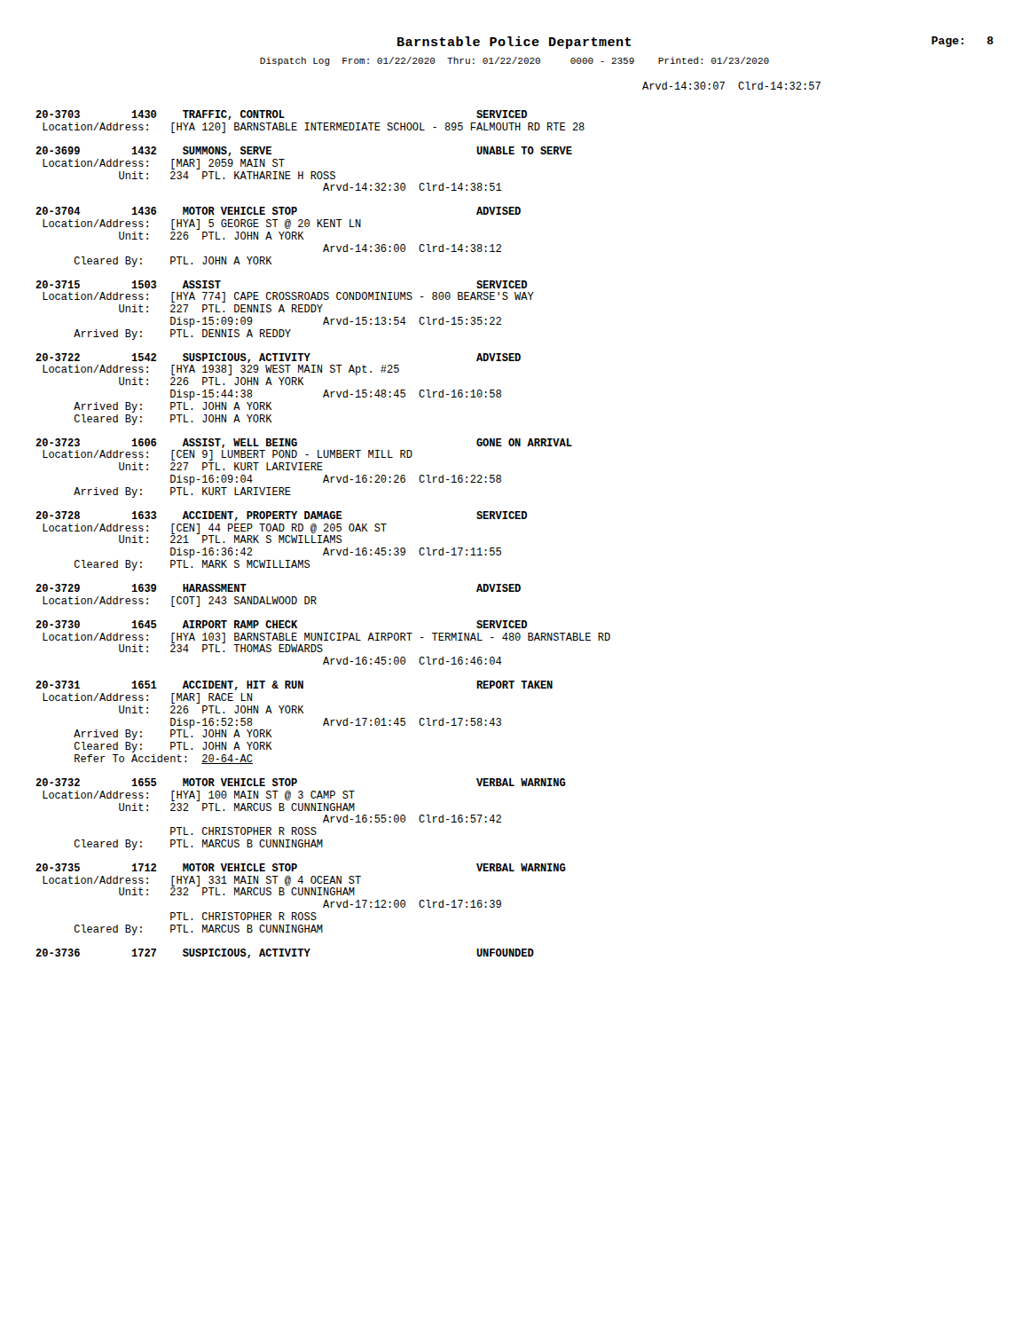Barnstable Police Department
Page: 8
Dispatch Log From: 01/22/2020 Thru: 01/22/2020 0000 - 2359 Printed: 01/23/2020
Arvd-14:30:07 Clrd-14:32:57
20-3703 1430 TRAFFIC, CONTROL SERVICED Location/Address: [HYA 120] BARNSTABLE INTERMEDIATE SCHOOL - 895 FALMOUTH RD RTE 28
20-3699 1432 SUMMONS, SERVE UNABLE TO SERVE Location/Address: [MAR] 2059 MAIN ST Unit: 234 PTL. KATHARINE H ROSS Arvd-14:32:30 Clrd-14:38:51
20-3704 1436 MOTOR VEHICLE STOP ADVISED Location/Address: [HYA] 5 GEORGE ST @ 20 KENT LN Unit: 226 PTL. JOHN A YORK Arvd-14:36:00 Clrd-14:38:12 Cleared By: PTL. JOHN A YORK
20-3715 1503 ASSIST SERVICED Location/Address: [HYA 774] CAPE CROSSROADS CONDOMINIUMS - 800 BEARSE'S WAY Unit: 227 PTL. DENNIS A REDDY Disp-15:09:09 Arvd-15:13:54 Clrd-15:35:22 Arrived By: PTL. DENNIS A REDDY
20-3722 1542 SUSPICIOUS, ACTIVITY ADVISED Location/Address: [HYA 1938] 329 WEST MAIN ST Apt. #25 Unit: 226 PTL. JOHN A YORK Disp-15:44:38 Arvd-15:48:45 Clrd-16:10:58 Arrived By: PTL. JOHN A YORK Cleared By: PTL. JOHN A YORK
20-3723 1606 ASSIST, WELL BEING GONE ON ARRIVAL Location/Address: [CEN 9] LUMBERT POND - LUMBERT MILL RD Unit: 227 PTL. KURT LARIVIERE Disp-16:09:04 Arvd-16:20:26 Clrd-16:22:58 Arrived By: PTL. KURT LARIVIERE
20-3728 1633 ACCIDENT, PROPERTY DAMAGE SERVICED Location/Address: [CEN] 44 PEEP TOAD RD @ 205 OAK ST Unit: 221 PTL. MARK S MCWILLIAMS Disp-16:36:42 Arvd-16:45:39 Clrd-17:11:55 Cleared By: PTL. MARK S MCWILLIAMS
20-3729 1639 HARASSMENT ADVISED Location/Address: [COT] 243 SANDALWOOD DR
20-3730 1645 AIRPORT RAMP CHECK SERVICED Location/Address: [HYA 103] BARNSTABLE MUNICIPAL AIRPORT - TERMINAL - 480 BARNSTABLE RD Unit: 234 PTL. THOMAS EDWARDS Arvd-16:45:00 Clrd-16:46:04
20-3731 1651 ACCIDENT, HIT & RUN REPORT TAKEN Location/Address: [MAR] RACE LN Unit: 226 PTL. JOHN A YORK Disp-16:52:58 Arvd-17:01:45 Clrd-17:58:43 Arrived By: PTL. JOHN A YORK Cleared By: PTL. JOHN A YORK Refer To Accident: 20-64-AC
20-3732 1655 MOTOR VEHICLE STOP VERBAL WARNING Location/Address: [HYA] 100 MAIN ST @ 3 CAMP ST Unit: 232 PTL. MARCUS B CUNNINGHAM Arvd-16:55:00 Clrd-16:57:42 PTL. CHRISTOPHER R ROSS Cleared By: PTL. MARCUS B CUNNINGHAM
20-3735 1712 MOTOR VEHICLE STOP VERBAL WARNING Location/Address: [HYA] 331 MAIN ST @ 4 OCEAN ST Unit: 232 PTL. MARCUS B CUNNINGHAM Arvd-17:12:00 Clrd-17:16:39 PTL. CHRISTOPHER R ROSS Cleared By: PTL. MARCUS B CUNNINGHAM
20-3736 1727 SUSPICIOUS, ACTIVITY UNFOUNDED